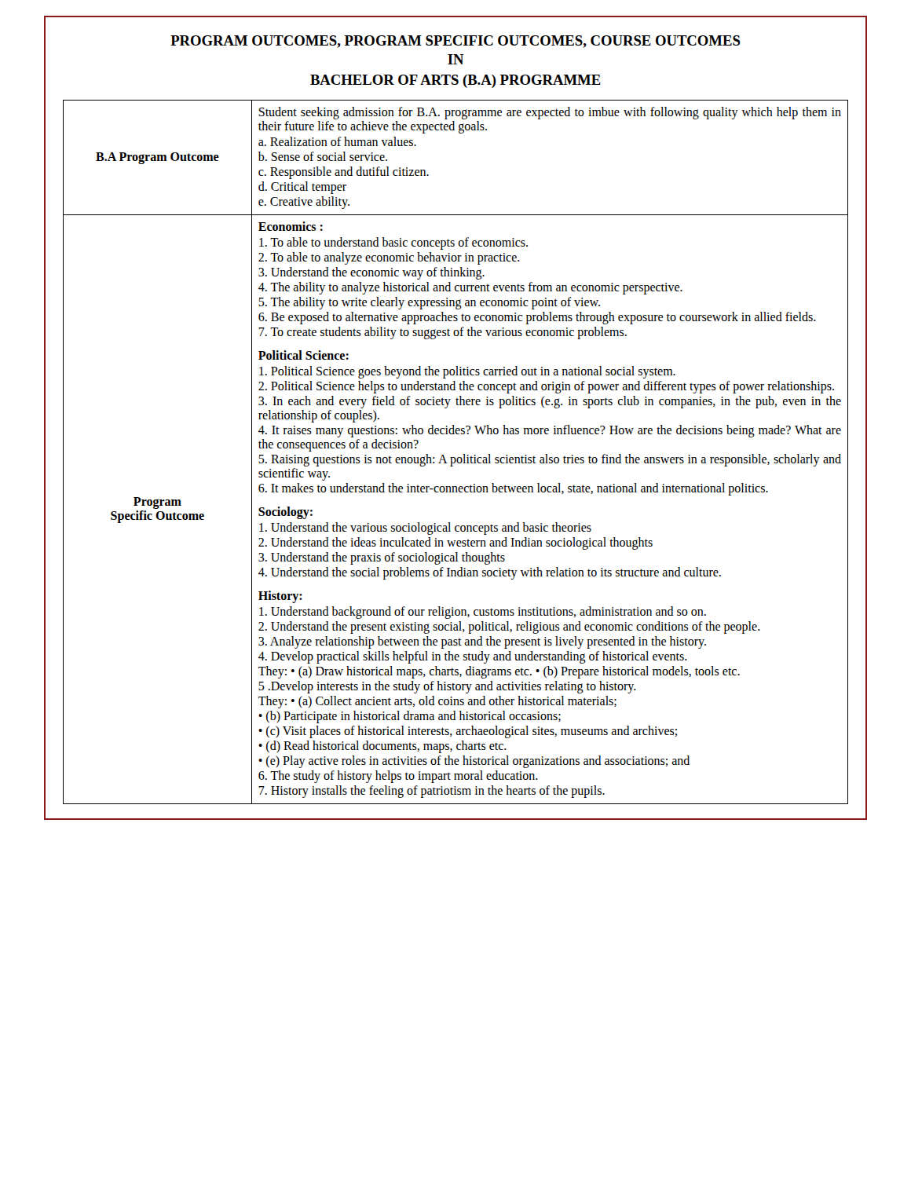PROGRAM OUTCOMES, PROGRAM SPECIFIC OUTCOMES, COURSE OUTCOMES
IN
BACHELOR OF ARTS (B.A) PROGRAMME
| B.A Program Outcome | Student seeking admission for B.A. programme are expected to imbue with following quality which help them in their future life to achieve the expected goals. a. Realization of human values. b. Sense of social service. c. Responsible and dutiful citizen. d. Critical temper e. Creative ability. |
| Program Specific Outcome | Economics : 1. To able to understand basic concepts of economics. 2. To able to analyze economic behavior in practice. 3. Understand the economic way of thinking. 4. The ability to analyze historical and current events from an economic perspective. 5. The ability to write clearly expressing an economic point of view. 6. Be exposed to alternative approaches to economic problems through exposure to coursework in allied fields. 7. To create students ability to suggest of the various economic problems. Political Science: 1. Political Science goes beyond the politics carried out in a national social system. 2. Political Science helps to understand the concept and origin of power and different types of power relationships. 3. In each and every field of society there is politics (e.g. in sports club in companies, in the pub, even in the relationship of couples). 4. It raises many questions: who decides? Who has more influence? How are the decisions being made? What are the consequences of a decision? 5. Raising questions is not enough: A political scientist also tries to find the answers in a responsible, scholarly and scientific way. 6. It makes to understand the inter-connection between local, state, national and international politics. Sociology: 1. Understand the various sociological concepts and basic theories 2. Understand the ideas inculcated in western and Indian sociological thoughts 3. Understand the praxis of sociological thoughts 4. Understand the social problems of Indian society with relation to its structure and culture. History: 1. Understand background of our religion, customs institutions, administration and so on. 2. Understand the present existing social, political, religious and economic conditions of the people. 3. Analyze relationship between the past and the present is lively presented in the history. 4. Develop practical skills helpful in the study and understanding of historical events. They: • (a) Draw historical maps, charts, diagrams etc. • (b) Prepare historical models, tools etc. 5 .Develop interests in the study of history and activities relating to history. They: • (a) Collect ancient arts, old coins and other historical materials; • (b) Participate in historical drama and historical occasions; • (c) Visit places of historical interests, archaeological sites, museums and archives; • (d) Read historical documents, maps, charts etc. • (e) Play active roles in activities of the historical organizations and associations; and 6. The study of history helps to impart moral education. 7. History installs the feeling of patriotism in the hearts of the pupils. |